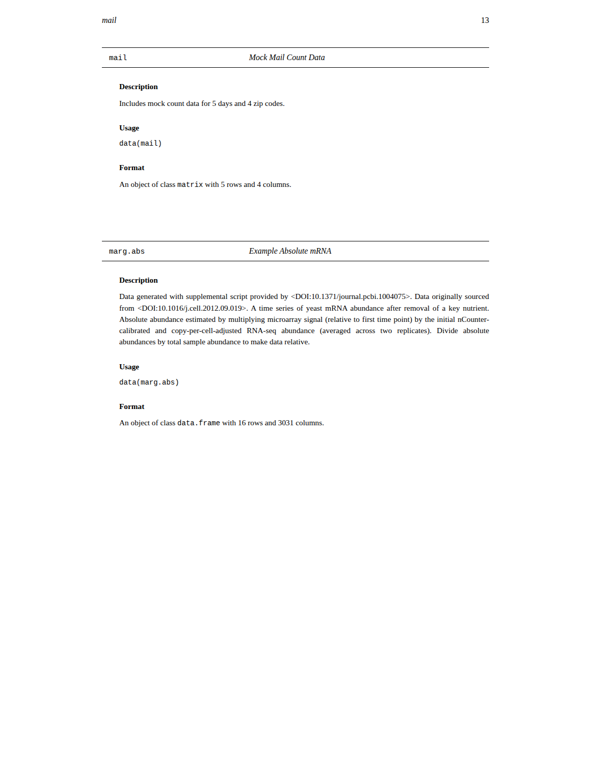mail 13
mail
Mock Mail Count Data
Description
Includes mock count data for 5 days and 4 zip codes.
Usage
data(mail)
Format
An object of class matrix with 5 rows and 4 columns.
marg.abs
Example Absolute mRNA
Description
Data generated with supplemental script provided by <DOI:10.1371/journal.pcbi.1004075>. Data originally sourced from <DOI:10.1016/j.cell.2012.09.019>. A time series of yeast mRNA abundance after removal of a key nutrient. Absolute abundance estimated by multiplying microarray signal (relative to first time point) by the initial nCounter-calibrated and copy-per-cell-adjusted RNA-seq abundance (averaged across two replicates). Divide absolute abundances by total sample abundance to make data relative.
Usage
data(marg.abs)
Format
An object of class data.frame with 16 rows and 3031 columns.